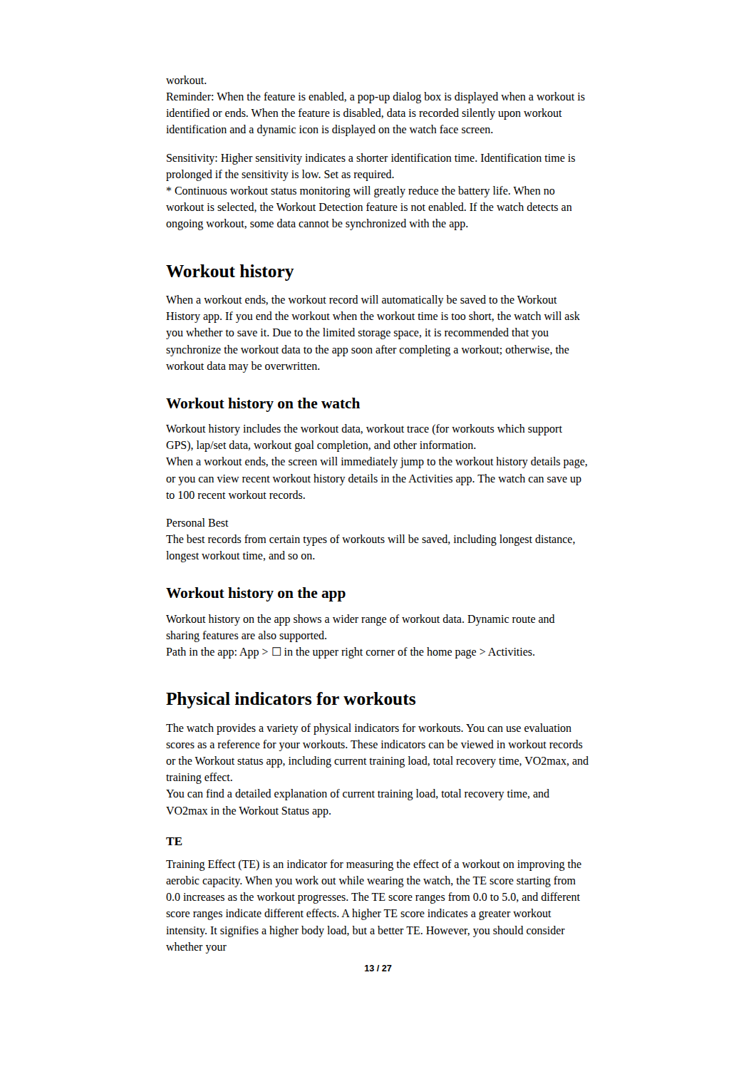workout.
Reminder: When the feature is enabled, a pop-up dialog box is displayed when a workout is identified or ends. When the feature is disabled, data is recorded silently upon workout identification and a dynamic icon is displayed on the watch face screen.
Sensitivity: Higher sensitivity indicates a shorter identification time. Identification time is prolonged if the sensitivity is low. Set as required.
* Continuous workout status monitoring will greatly reduce the battery life. When no workout is selected, the Workout Detection feature is not enabled. If the watch detects an ongoing workout, some data cannot be synchronized with the app.
Workout history
When a workout ends, the workout record will automatically be saved to the Workout History app. If you end the workout when the workout time is too short, the watch will ask you whether to save it. Due to the limited storage space, it is recommended that you synchronize the workout data to the app soon after completing a workout; otherwise, the workout data may be overwritten.
Workout history on the watch
Workout history includes the workout data, workout trace (for workouts which support GPS), lap/set data, workout goal completion, and other information.
When a workout ends, the screen will immediately jump to the workout history details page, or you can view recent workout history details in the Activities app. The watch can save up to 100 recent workout records.
Personal Best
The best records from certain types of workouts will be saved, including longest distance, longest workout time, and so on.
Workout history on the app
Workout history on the app shows a wider range of workout data. Dynamic route and sharing features are also supported.
Path in the app: App > ☐ in the upper right corner of the home page > Activities.
Physical indicators for workouts
The watch provides a variety of physical indicators for workouts. You can use evaluation scores as a reference for your workouts. These indicators can be viewed in workout records or the Workout status app, including current training load, total recovery time, VO2max, and training effect.
You can find a detailed explanation of current training load, total recovery time, and VO2max in the Workout Status app.
TE
Training Effect (TE) is an indicator for measuring the effect of a workout on improving the aerobic capacity. When you work out while wearing the watch, the TE score starting from 0.0 increases as the workout progresses. The TE score ranges from 0.0 to 5.0, and different score ranges indicate different effects. A higher TE score indicates a greater workout intensity. It signifies a higher body load, but a better TE. However, you should consider whether your
13 / 27